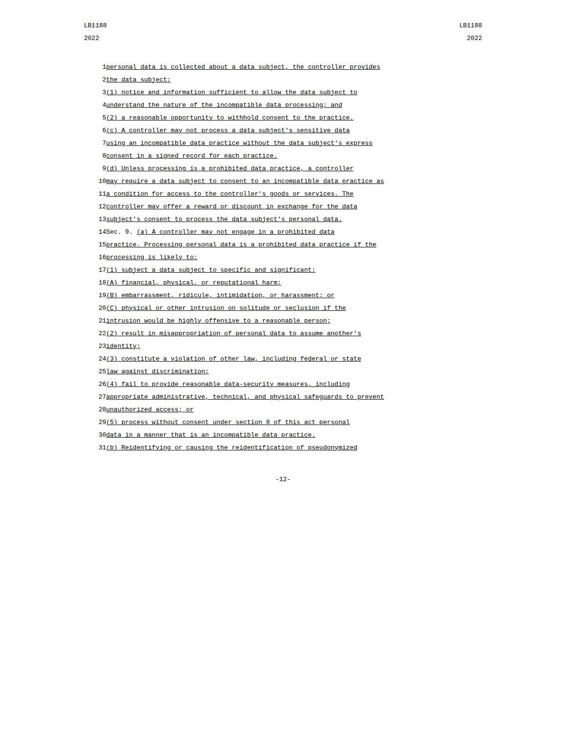LB1188
2022
LB1188
2022
| 1 | personal data is collected about a data subject, the controller provides |
| 2 | the data subject: |
| 3 | (1) notice and information sufficient to allow the data subject to |
| 4 | understand the nature of the incompatible data processing; and |
| 5 | (2) a reasonable opportunity to withhold consent to the practice. |
| 6 | (c) A controller may not process a data subject's sensitive data |
| 7 | using an incompatible data practice without the data subject's express |
| 8 | consent in a signed record for each practice. |
| 9 | (d) Unless processing is a prohibited data practice, a controller |
| 10 | may require a data subject to consent to an incompatible data practice as |
| 11 | a condition for access to the controller's goods or services. The |
| 12 | controller may offer a reward or discount in exchange for the data |
| 13 | subject's consent to process the data subject's personal data. |
| 14 | Sec. 9. (a) A controller may not engage in a prohibited data |
| 15 | practice. Processing personal data is a prohibited data practice if the |
| 16 | processing is likely to: |
| 17 | (1) subject a data subject to specific and significant: |
| 18 | (A) financial, physical, or reputational harm; |
| 19 | (B) embarrassment, ridicule, intimidation, or harassment; or |
| 20 | (C) physical or other intrusion on solitude or seclusion if the |
| 21 | intrusion would be highly offensive to a reasonable person; |
| 22 | (2) result in misappropriation of personal data to assume another's |
| 23 | identity; |
| 24 | (3) constitute a violation of other law, including federal or state |
| 25 | law against discrimination; |
| 26 | (4) fail to provide reasonable data-security measures, including |
| 27 | appropriate administrative, technical, and physical safeguards to prevent |
| 28 | unauthorized access; or |
| 29 | (5) process without consent under section 8 of this act personal |
| 30 | data in a manner that is an incompatible data practice. |
| 31 | (b) Reidentifying or causing the reidentification of pseudonymized |
-12-